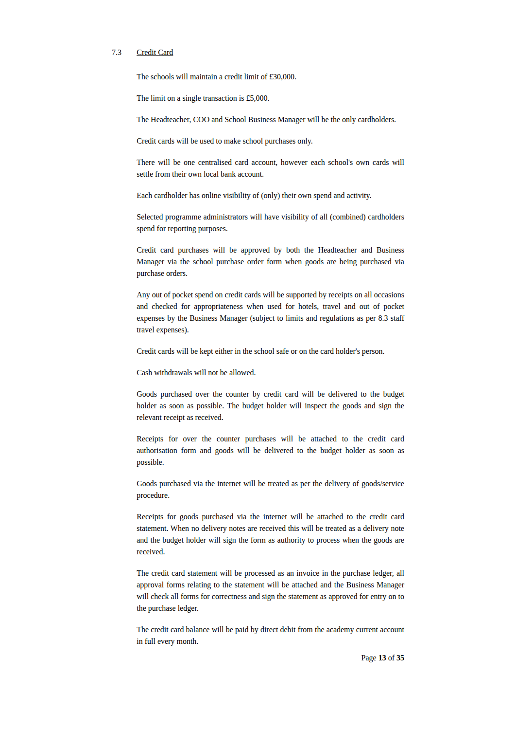7.3 Credit Card
The schools will maintain a credit limit of £30,000.
The limit on a single transaction is £5,000.
The Headteacher, COO and School Business Manager will be the only cardholders.
Credit cards will be used to make school purchases only.
There will be one centralised card account, however each school's own cards will settle from their own local bank account.
Each cardholder has online visibility of (only) their own spend and activity.
Selected programme administrators will have visibility of all (combined) cardholders spend for reporting purposes.
Credit card purchases will be approved by both the Headteacher and Business Manager via the school purchase order form when goods are being purchased via purchase orders.
Any out of pocket spend on credit cards will be supported by receipts on all occasions and checked for appropriateness when used for hotels, travel and out of pocket expenses by the Business Manager (subject to limits and regulations as per 8.3 staff travel expenses).
Credit cards will be kept either in the school safe or on the card holder's person.
Cash withdrawals will not be allowed.
Goods purchased over the counter by credit card will be delivered to the budget holder as soon as possible. The budget holder will inspect the goods and sign the relevant receipt as received.
Receipts for over the counter purchases will be attached to the credit card authorisation form and goods will be delivered to the budget holder as soon as possible.
Goods purchased via the internet will be treated as per the delivery of goods/service procedure.
Receipts for goods purchased via the internet will be attached to the credit card statement. When no delivery notes are received this will be treated as a delivery note and the budget holder will sign the form as authority to process when the goods are received.
The credit card statement will be processed as an invoice in the purchase ledger, all approval forms relating to the statement will be attached and the Business Manager will check all forms for correctness and sign the statement as approved for entry on to the purchase ledger.
The credit card balance will be paid by direct debit from the academy current account in full every month.
Page 13 of 35